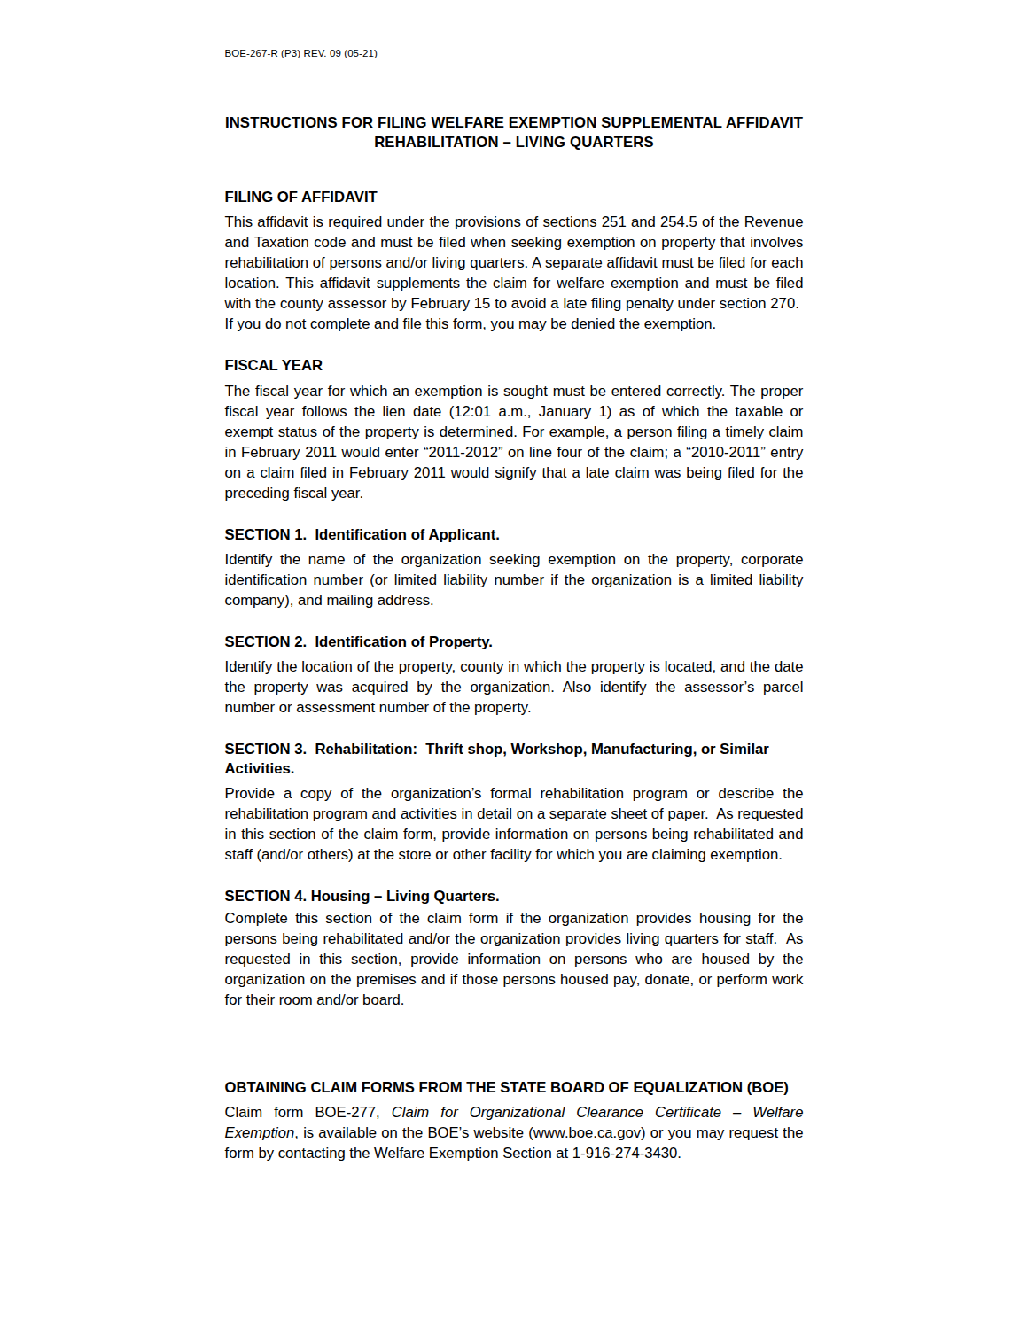BOE-267-R (P3) REV. 09 (05-21)
INSTRUCTIONS FOR FILING WELFARE EXEMPTION SUPPLEMENTAL AFFIDAVIT
REHABILITATION – LIVING QUARTERS
FILING OF AFFIDAVIT
This affidavit is required under the provisions of sections 251 and 254.5 of the Revenue and Taxation code and must be filed when seeking exemption on property that involves rehabilitation of persons and/or living quarters. A separate affidavit must be filed for each location. This affidavit supplements the claim for welfare exemption and must be filed with the county assessor by February 15 to avoid a late filing penalty under section 270. If you do not complete and file this form, you may be denied the exemption.
FISCAL YEAR
The fiscal year for which an exemption is sought must be entered correctly. The proper fiscal year follows the lien date (12:01 a.m., January 1) as of which the taxable or exempt status of the property is determined. For example, a person filing a timely claim in February 2011 would enter “2011-2012” on line four of the claim; a “2010-2011” entry on a claim filed in February 2011 would signify that a late claim was being filed for the preceding fiscal year.
SECTION 1. Identification of Applicant.
Identify the name of the organization seeking exemption on the property, corporate identification number (or limited liability number if the organization is a limited liability company), and mailing address.
SECTION 2. Identification of Property.
Identify the location of the property, county in which the property is located, and the date the property was acquired by the organization. Also identify the assessor’s parcel number or assessment number of the property.
SECTION 3. Rehabilitation: Thrift shop, Workshop, Manufacturing, or Similar Activities.
Provide a copy of the organization’s formal rehabilitation program or describe the rehabilitation program and activities in detail on a separate sheet of paper. As requested in this section of the claim form, provide information on persons being rehabilitated and staff (and/or others) at the store or other facility for which you are claiming exemption.
SECTION 4. Housing – Living Quarters.
Complete this section of the claim form if the organization provides housing for the persons being rehabilitated and/or the organization provides living quarters for staff. As requested in this section, provide information on persons who are housed by the organization on the premises and if those persons housed pay, donate, or perform work for their room and/or board.
OBTAINING CLAIM FORMS FROM THE STATE BOARD OF EQUALIZATION (BOE)
Claim form BOE-277, Claim for Organizational Clearance Certificate – Welfare Exemption, is available on the BOE’s website (www.boe.ca.gov) or you may request the form by contacting the Welfare Exemption Section at 1-916-274-3430.